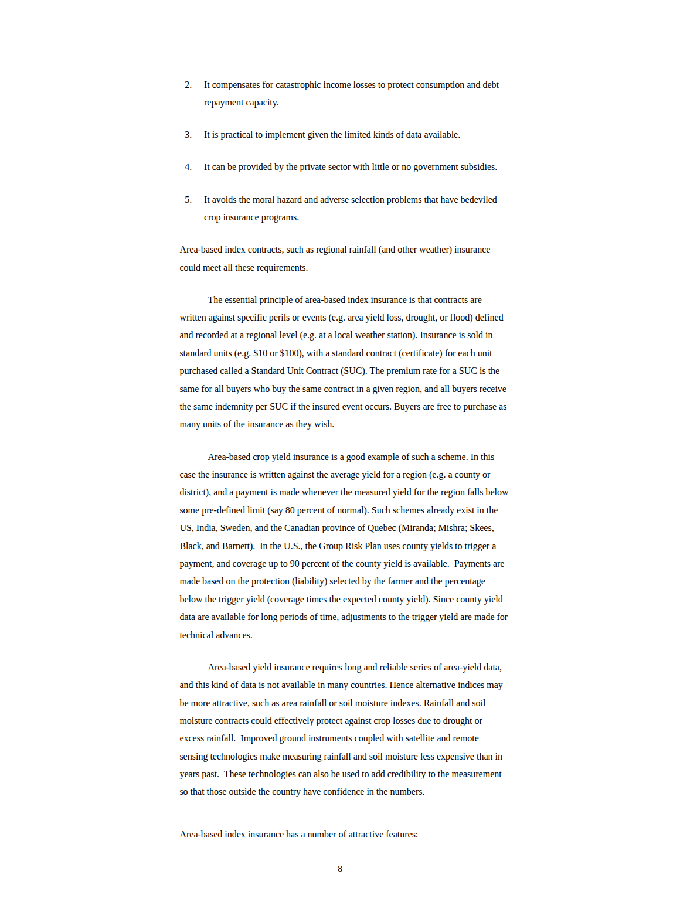2. It compensates for catastrophic income losses to protect consumption and debt repayment capacity.
3. It is practical to implement given the limited kinds of data available.
4. It can be provided by the private sector with little or no government subsidies.
5. It avoids the moral hazard and adverse selection problems that have bedeviled crop insurance programs.
Area-based index contracts, such as regional rainfall (and other weather) insurance could meet all these requirements.
The essential principle of area-based index insurance is that contracts are written against specific perils or events (e.g. area yield loss, drought, or flood) defined and recorded at a regional level (e.g. at a local weather station). Insurance is sold in standard units (e.g. $10 or $100), with a standard contract (certificate) for each unit purchased called a Standard Unit Contract (SUC). The premium rate for a SUC is the same for all buyers who buy the same contract in a given region, and all buyers receive the same indemnity per SUC if the insured event occurs. Buyers are free to purchase as many units of the insurance as they wish.
Area-based crop yield insurance is a good example of such a scheme. In this case the insurance is written against the average yield for a region (e.g. a county or district), and a payment is made whenever the measured yield for the region falls below some pre-defined limit (say 80 percent of normal). Such schemes already exist in the US, India, Sweden, and the Canadian province of Quebec (Miranda; Mishra; Skees, Black, and Barnett). In the U.S., the Group Risk Plan uses county yields to trigger a payment, and coverage up to 90 percent of the county yield is available. Payments are made based on the protection (liability) selected by the farmer and the percentage below the trigger yield (coverage times the expected county yield). Since county yield data are available for long periods of time, adjustments to the trigger yield are made for technical advances.
Area-based yield insurance requires long and reliable series of area-yield data, and this kind of data is not available in many countries. Hence alternative indices may be more attractive, such as area rainfall or soil moisture indexes. Rainfall and soil moisture contracts could effectively protect against crop losses due to drought or excess rainfall. Improved ground instruments coupled with satellite and remote sensing technologies make measuring rainfall and soil moisture less expensive than in years past. These technologies can also be used to add credibility to the measurement so that those outside the country have confidence in the numbers.
Area-based index insurance has a number of attractive features:
8